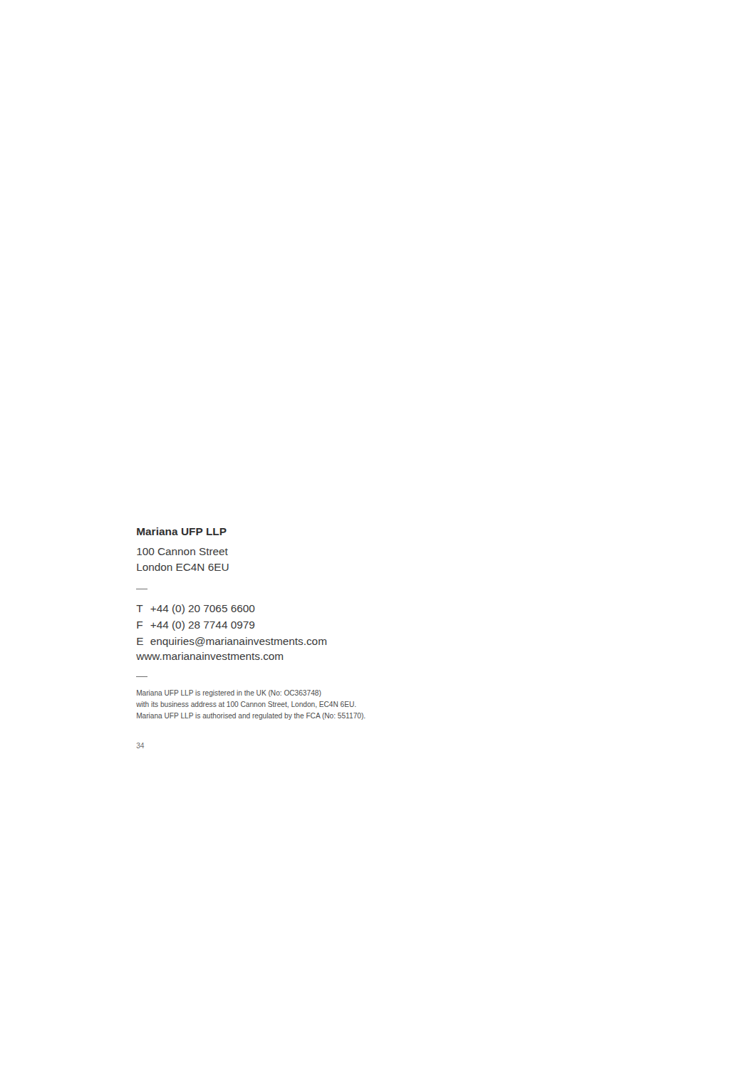Mariana UFP LLP
100 Cannon Street
London EC4N 6EU
T +44 (0) 20 7065 6600
F +44 (0) 28 7744 0979
E enquiries@marianainvestments.com
www.marianainvestments.com
Mariana UFP LLP is registered in the UK (No: OC363748)
with its business address at 100 Cannon Street, London, EC4N 6EU.
Mariana UFP LLP is authorised and regulated by the FCA (No: 551170).
34